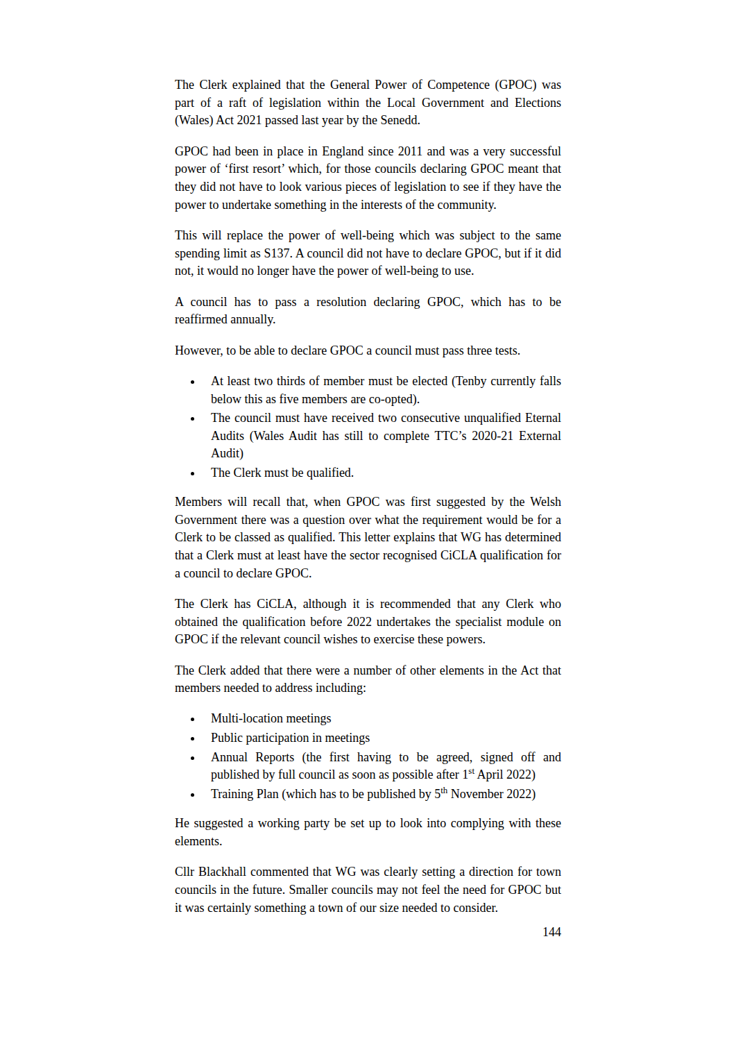The Clerk explained that the General Power of Competence (GPOC) was part of a raft of legislation within the Local Government and Elections (Wales) Act 2021 passed last year by the Senedd.
GPOC had been in place in England since 2011 and was a very successful power of ‘first resort’ which, for those councils declaring GPOC meant that they did not have to look various pieces of legislation to see if they have the power to undertake something in the interests of the community.
This will replace the power of well-being which was subject to the same spending limit as S137. A council did not have to declare GPOC, but if it did not, it would no longer have the power of well-being to use.
A council has to pass a resolution declaring GPOC, which has to be reaffirmed annually.
However, to be able to declare GPOC a council must pass three tests.
At least two thirds of member must be elected (Tenby currently falls below this as five members are co-opted).
The council must have received two consecutive unqualified Eternal Audits (Wales Audit has still to complete TTC’s 2020-21 External Audit)
The Clerk must be qualified.
Members will recall that, when GPOC was first suggested by the Welsh Government there was a question over what the requirement would be for a Clerk to be classed as qualified. This letter explains that WG has determined that a Clerk must at least have the sector recognised CiCLA qualification for a council to declare GPOC.
The Clerk has CiCLA, although it is recommended that any Clerk who obtained the qualification before 2022 undertakes the specialist module on GPOC if the relevant council wishes to exercise these powers.
The Clerk added that there were a number of other elements in the Act that members needed to address including:
Multi-location meetings
Public participation in meetings
Annual Reports (the first having to be agreed, signed off and published by full council as soon as possible after 1st April 2022)
Training Plan (which has to be published by 5th November 2022)
He suggested a working party be set up to look into complying with these elements.
Cllr Blackhall commented that WG was clearly setting a direction for town councils in the future. Smaller councils may not feel the need for GPOC but it was certainly something a town of our size needed to consider.
144